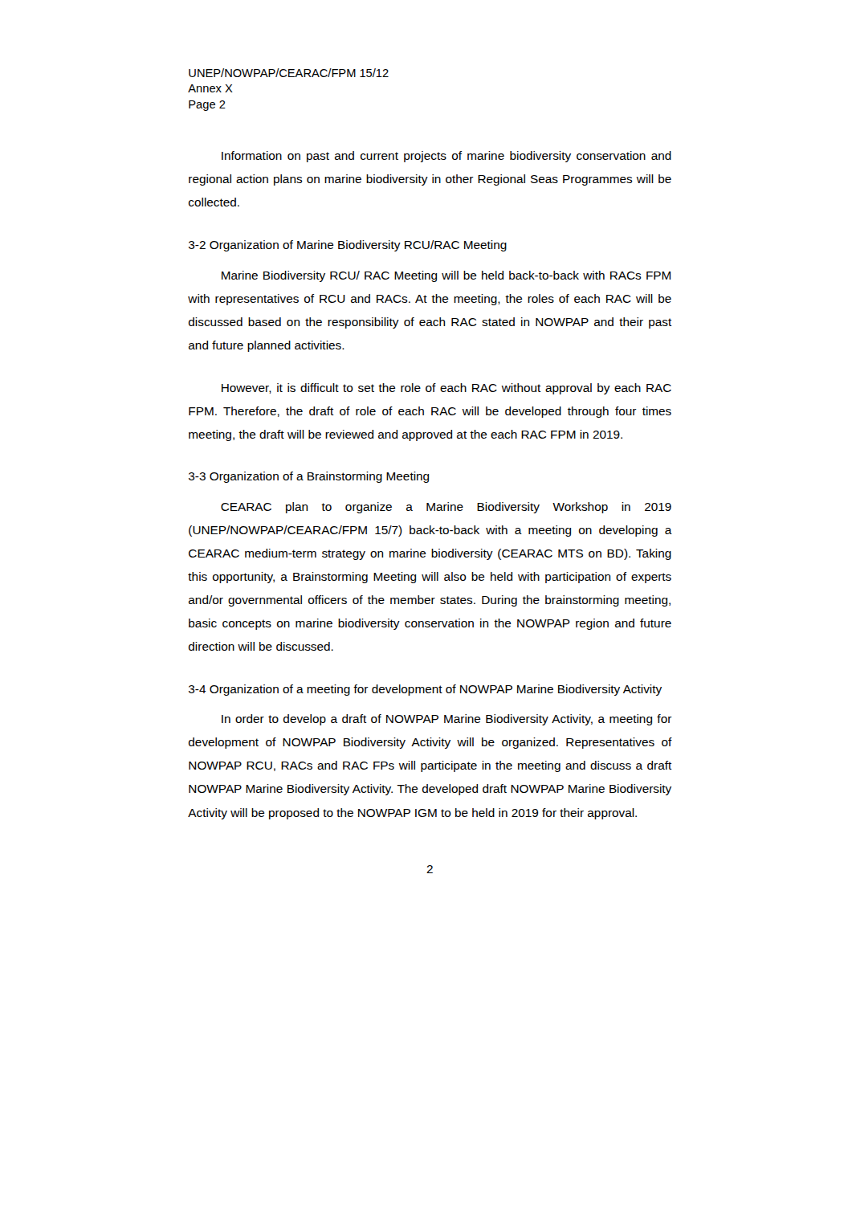UNEP/NOWPAP/CEARAC/FPM 15/12
Annex X
Page 2
Information on past and current projects of marine biodiversity conservation and regional action plans on marine biodiversity in other Regional Seas Programmes will be collected.
3-2 Organization of Marine Biodiversity RCU/RAC Meeting
Marine Biodiversity RCU/ RAC Meeting will be held back-to-back with RACs FPM with representatives of RCU and RACs. At the meeting, the roles of each RAC will be discussed based on the responsibility of each RAC stated in NOWPAP and their past and future planned activities.
However, it is difficult to set the role of each RAC without approval by each RAC FPM. Therefore, the draft of role of each RAC will be developed through four times meeting, the draft will be reviewed and approved at the each RAC FPM in 2019.
3-3 Organization of a Brainstorming Meeting
CEARAC plan to organize a Marine Biodiversity Workshop in 2019 (UNEP/NOWPAP/CEARAC/FPM 15/7) back-to-back with a meeting on developing a CEARAC medium-term strategy on marine biodiversity (CEARAC MTS on BD). Taking this opportunity, a Brainstorming Meeting will also be held with participation of experts and/or governmental officers of the member states. During the brainstorming meeting, basic concepts on marine biodiversity conservation in the NOWPAP region and future direction will be discussed.
3-4 Organization of a meeting for development of NOWPAP Marine Biodiversity Activity
In order to develop a draft of NOWPAP Marine Biodiversity Activity, a meeting for development of NOWPAP Biodiversity Activity will be organized. Representatives of NOWPAP RCU, RACs and RAC FPs will participate in the meeting and discuss a draft NOWPAP Marine Biodiversity Activity. The developed draft NOWPAP Marine Biodiversity Activity will be proposed to the NOWPAP IGM to be held in 2019 for their approval.
2